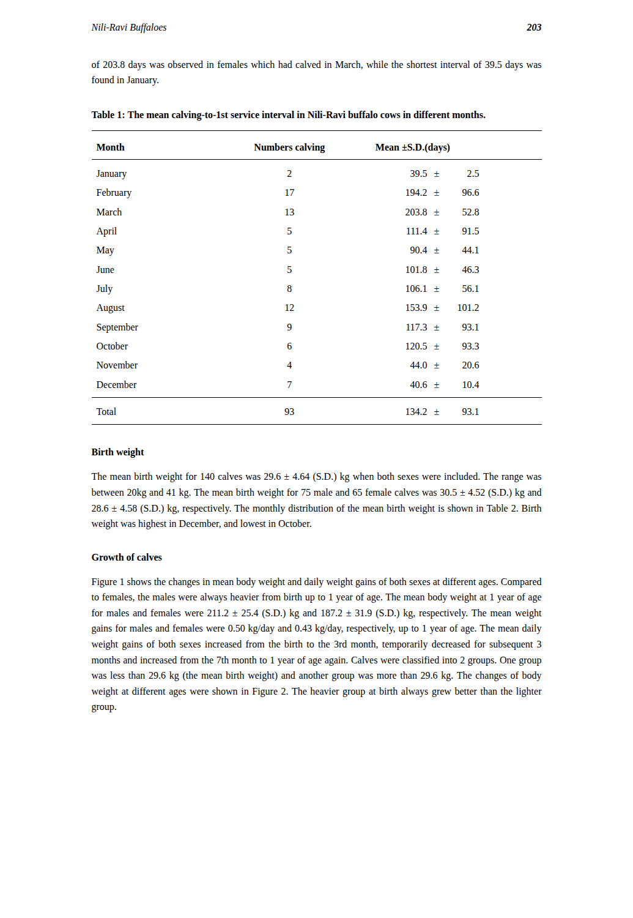Nili-Ravi Buffaloes 203
of 203.8 days was observed in females which had calved in March, while the shortest interval of 39.5 days was found in January.
Table 1: The mean calving-to-1st service interval in Nili-Ravi buffalo cows in different months.
| Month | Numbers calving | Mean ±S.D.(days) |
| --- | --- | --- |
| January | 2 | 39.5 ± 2.5 |
| February | 17 | 194.2 ± 96.6 |
| March | 13 | 203.8 ± 52.8 |
| April | 5 | 111.4 ± 91.5 |
| May | 5 | 90.4 ± 44.1 |
| June | 5 | 101.8 ± 46.3 |
| July | 8 | 106.1 ± 56.1 |
| August | 12 | 153.9 ± 101.2 |
| September | 9 | 117.3 ± 93.1 |
| October | 6 | 120.5 ± 93.3 |
| November | 4 | 44.0 ± 20.6 |
| December | 7 | 40.6 ± 10.4 |
| Total | 93 | 134.2 ± 93.1 |
Birth weight
The mean birth weight for 140 calves was 29.6 ± 4.64 (S.D.) kg when both sexes were included. The range was between 20kg and 41 kg. The mean birth weight for 75 male and 65 female calves was 30.5 ± 4.52 (S.D.) kg and 28.6 ± 4.58 (S.D.) kg, respectively. The monthly distribution of the mean birth weight is shown in Table 2. Birth weight was highest in December, and lowest in October.
Growth of calves
Figure 1 shows the changes in mean body weight and daily weight gains of both sexes at different ages. Compared to females, the males were always heavier from birth up to 1 year of age. The mean body weight at 1 year of age for males and females were 211.2 ± 25.4 (S.D.) kg and 187.2 ± 31.9 (S.D.) kg, respectively. The mean weight gains for males and females were 0.50 kg/day and 0.43 kg/day, respectively, up to 1 year of age. The mean daily weight gains of both sexes increased from the birth to the 3rd month, temporarily decreased for subsequent 3 months and increased from the 7th month to 1 year of age again. Calves were classified into 2 groups. One group was less than 29.6 kg (the mean birth weight) and another group was more than 29.6 kg. The changes of body weight at different ages were shown in Figure 2. The heavier group at birth always grew better than the lighter group.